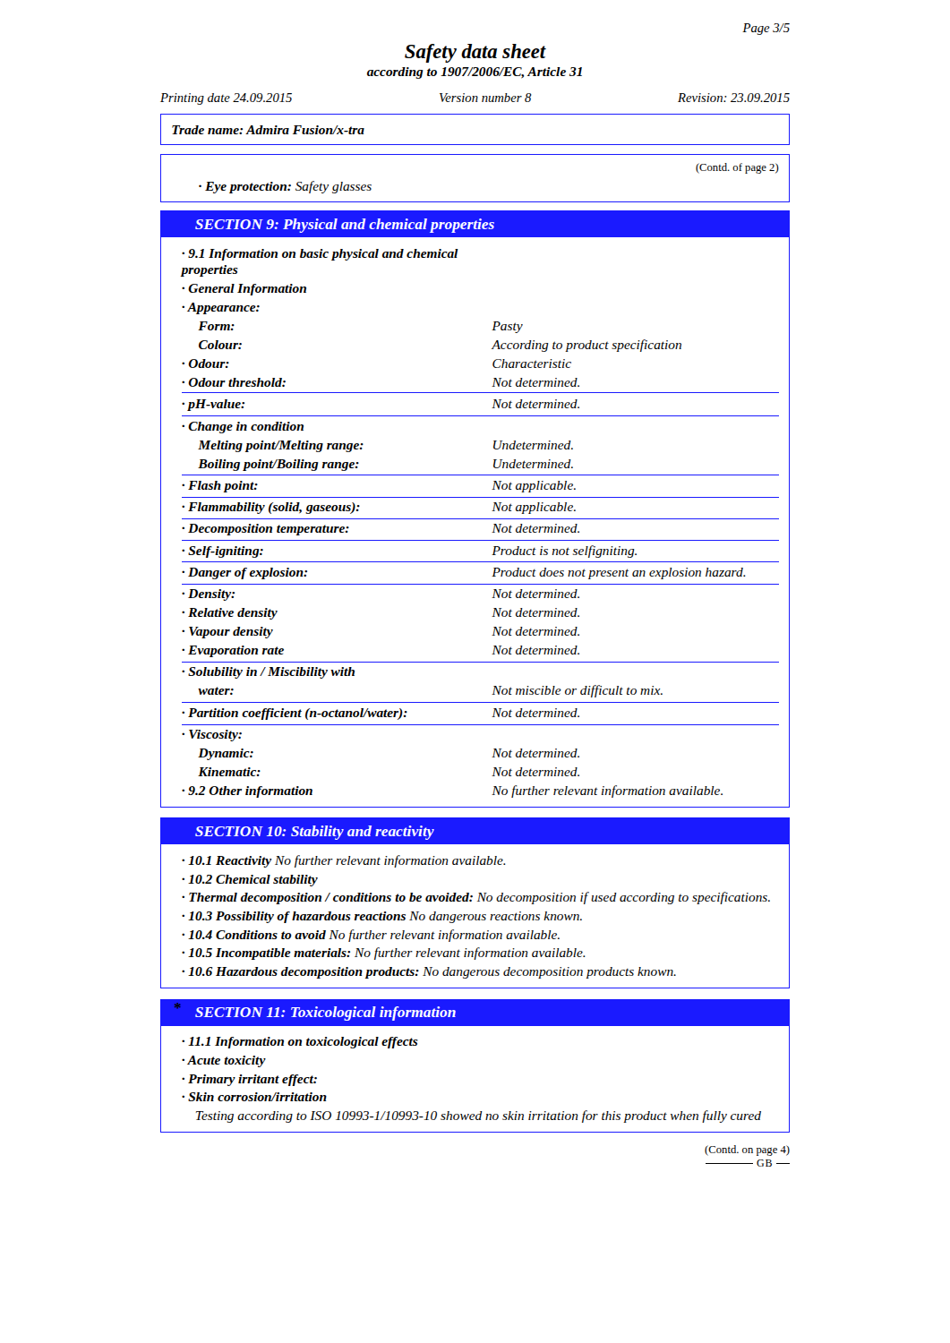Page 3/5
Safety data sheet
according to 1907/2006/EC, Article 31
Printing date 24.09.2015 Version number 8 Revision: 23.09.2015
Trade name: Admira Fusion/x-tra
(Contd. of page 2)
· Eye protection: Safety glasses
SECTION 9: Physical and chemical properties
| · 9.1 Information on basic physical and chemical properties | |
| · General Information | |
| · Appearance: | |
| Form: | Pasty |
| Colour: | According to product specification |
| · Odour: | Characteristic |
| · Odour threshold: | Not determined. |
| · pH-value: | Not determined. |
| · Change in condition | |
| Melting point/Melting range: | Undetermined. |
| Boiling point/Boiling range: | Undetermined. |
| · Flash point: | Not applicable. |
| · Flammability (solid, gaseous): | Not applicable. |
| · Decomposition temperature: | Not determined. |
| · Self-igniting: | Product is not selfigniting. |
| · Danger of explosion: | Product does not present an explosion hazard. |
| · Density: | Not determined. |
| · Relative density | Not determined. |
| · Vapour density | Not determined. |
| · Evaporation rate | Not determined. |
| · Solubility in / Miscibility with | |
| water: | Not miscible or difficult to mix. |
| · Partition coefficient (n-octanol/water): | Not determined. |
| · Viscosity: | |
| Dynamic: | Not determined. |
| Kinematic: | Not determined. |
| · 9.2 Other information | No further relevant information available. |
SECTION 10: Stability and reactivity
· 10.1 Reactivity No further relevant information available.
· 10.2 Chemical stability
· Thermal decomposition / conditions to be avoided: No decomposition if used according to specifications.
· 10.3 Possibility of hazardous reactions No dangerous reactions known.
· 10.4 Conditions to avoid No further relevant information available.
· 10.5 Incompatible materials: No further relevant information available.
· 10.6 Hazardous decomposition products: No dangerous decomposition products known.
*
SECTION 11: Toxicological information
· 11.1 Information on toxicological effects
· Acute toxicity
· Primary irritant effect:
· Skin corrosion/irritation
Testing according to ISO 10993-1/10993-10 showed no skin irritation for this product when fully cured
(Contd. on page 4)
GB